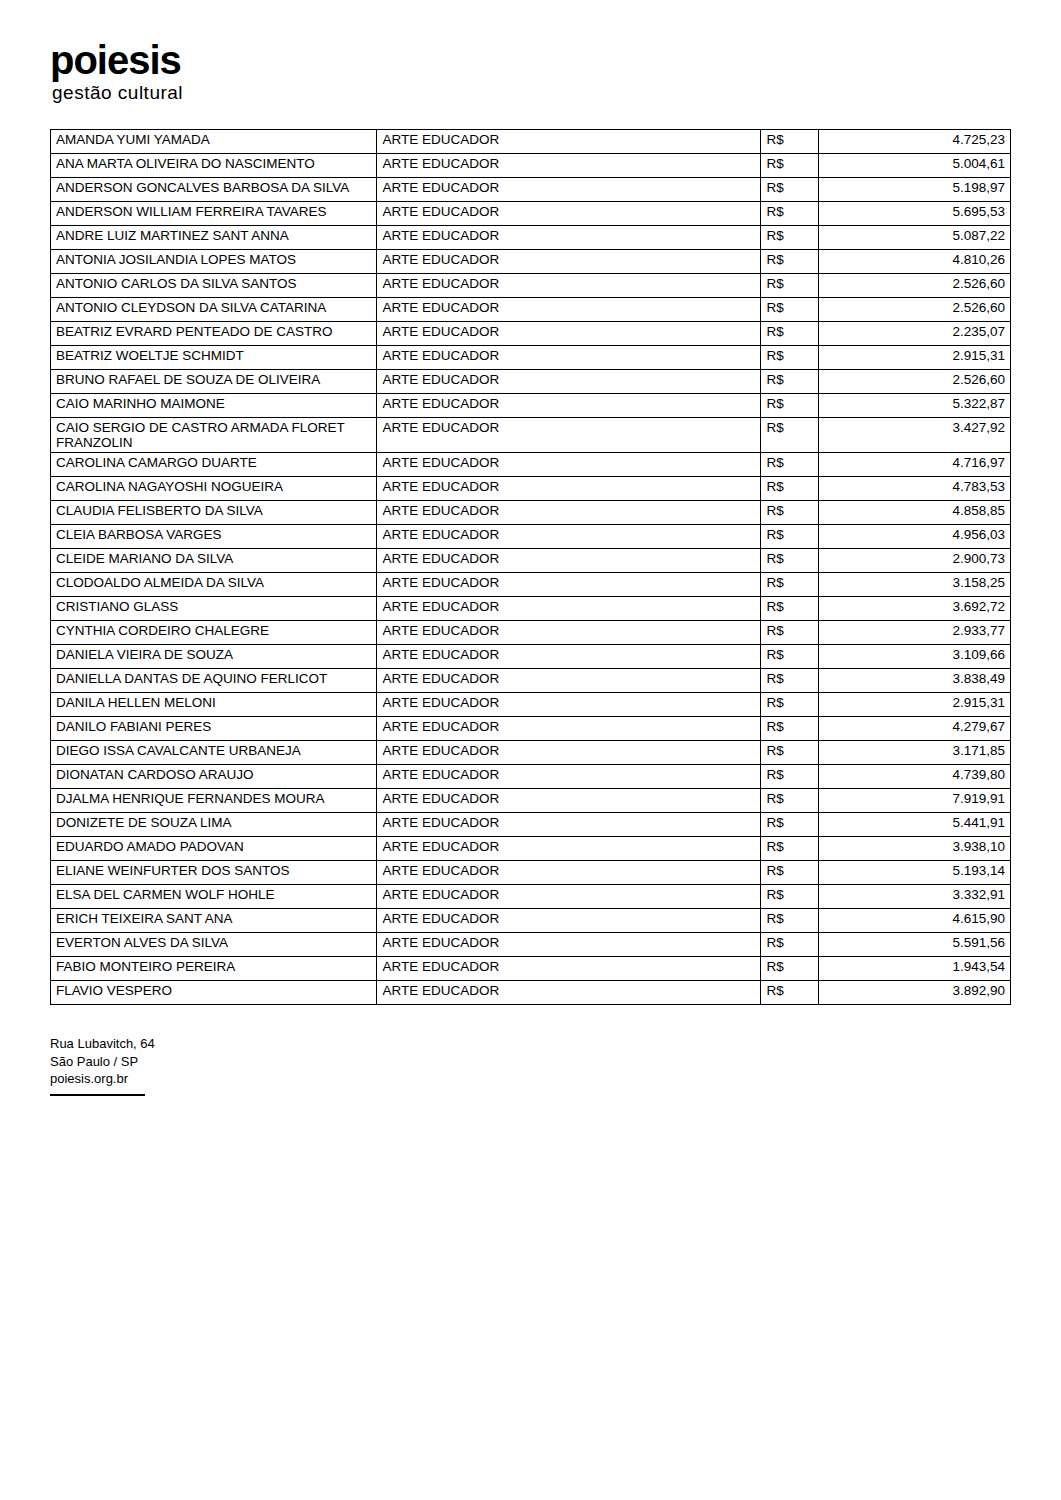poiesis
gestão cultural
| AMANDA YUMI YAMADA | ARTE EDUCADOR | R$ | 4.725,23 |
| ANA MARTA OLIVEIRA DO NASCIMENTO | ARTE EDUCADOR | R$ | 5.004,61 |
| ANDERSON GONCALVES BARBOSA DA SILVA | ARTE EDUCADOR | R$ | 5.198,97 |
| ANDERSON WILLIAM FERREIRA TAVARES | ARTE EDUCADOR | R$ | 5.695,53 |
| ANDRE LUIZ MARTINEZ SANT ANNA | ARTE EDUCADOR | R$ | 5.087,22 |
| ANTONIA JOSILANDIA LOPES MATOS | ARTE EDUCADOR | R$ | 4.810,26 |
| ANTONIO CARLOS DA SILVA SANTOS | ARTE EDUCADOR | R$ | 2.526,60 |
| ANTONIO CLEYDSON DA SILVA CATARINA | ARTE EDUCADOR | R$ | 2.526,60 |
| BEATRIZ EVRARD PENTEADO DE CASTRO | ARTE EDUCADOR | R$ | 2.235,07 |
| BEATRIZ WOELTJE SCHMIDT | ARTE EDUCADOR | R$ | 2.915,31 |
| BRUNO RAFAEL DE SOUZA DE OLIVEIRA | ARTE EDUCADOR | R$ | 2.526,60 |
| CAIO MARINHO MAIMONE | ARTE EDUCADOR | R$ | 5.322,87 |
| CAIO SERGIO DE CASTRO ARMADA FLORET FRANZOLIN | ARTE EDUCADOR | R$ | 3.427,92 |
| CAROLINA CAMARGO DUARTE | ARTE EDUCADOR | R$ | 4.716,97 |
| CAROLINA NAGAYOSHI NOGUEIRA | ARTE EDUCADOR | R$ | 4.783,53 |
| CLAUDIA FELISBERTO DA SILVA | ARTE EDUCADOR | R$ | 4.858,85 |
| CLEIA BARBOSA VARGES | ARTE EDUCADOR | R$ | 4.956,03 |
| CLEIDE MARIANO DA SILVA | ARTE EDUCADOR | R$ | 2.900,73 |
| CLODOALDO ALMEIDA DA SILVA | ARTE EDUCADOR | R$ | 3.158,25 |
| CRISTIANO GLASS | ARTE EDUCADOR | R$ | 3.692,72 |
| CYNTHIA CORDEIRO CHALEGRE | ARTE EDUCADOR | R$ | 2.933,77 |
| DANIELA VIEIRA DE SOUZA | ARTE EDUCADOR | R$ | 3.109,66 |
| DANIELLA DANTAS DE AQUINO FERLICOT | ARTE EDUCADOR | R$ | 3.838,49 |
| DANILA HELLEN MELONI | ARTE EDUCADOR | R$ | 2.915,31 |
| DANILO FABIANI PERES | ARTE EDUCADOR | R$ | 4.279,67 |
| DIEGO ISSA CAVALCANTE URBANEJA | ARTE EDUCADOR | R$ | 3.171,85 |
| DIONATAN CARDOSO ARAUJO | ARTE EDUCADOR | R$ | 4.739,80 |
| DJALMA HENRIQUE FERNANDES MOURA | ARTE EDUCADOR | R$ | 7.919,91 |
| DONIZETE DE SOUZA LIMA | ARTE EDUCADOR | R$ | 5.441,91 |
| EDUARDO AMADO PADOVAN | ARTE EDUCADOR | R$ | 3.938,10 |
| ELIANE WEINFURTER DOS SANTOS | ARTE EDUCADOR | R$ | 5.193,14 |
| ELSA DEL CARMEN WOLF HOHLE | ARTE EDUCADOR | R$ | 3.332,91 |
| ERICH TEIXEIRA SANT ANA | ARTE EDUCADOR | R$ | 4.615,90 |
| EVERTON ALVES DA SILVA | ARTE EDUCADOR | R$ | 5.591,56 |
| FABIO MONTEIRO PEREIRA | ARTE EDUCADOR | R$ | 1.943,54 |
| FLAVIO VESPERO | ARTE EDUCADOR | R$ | 3.892,90 |
Rua Lubavitch, 64
São Paulo / SP
poiesis.org.br